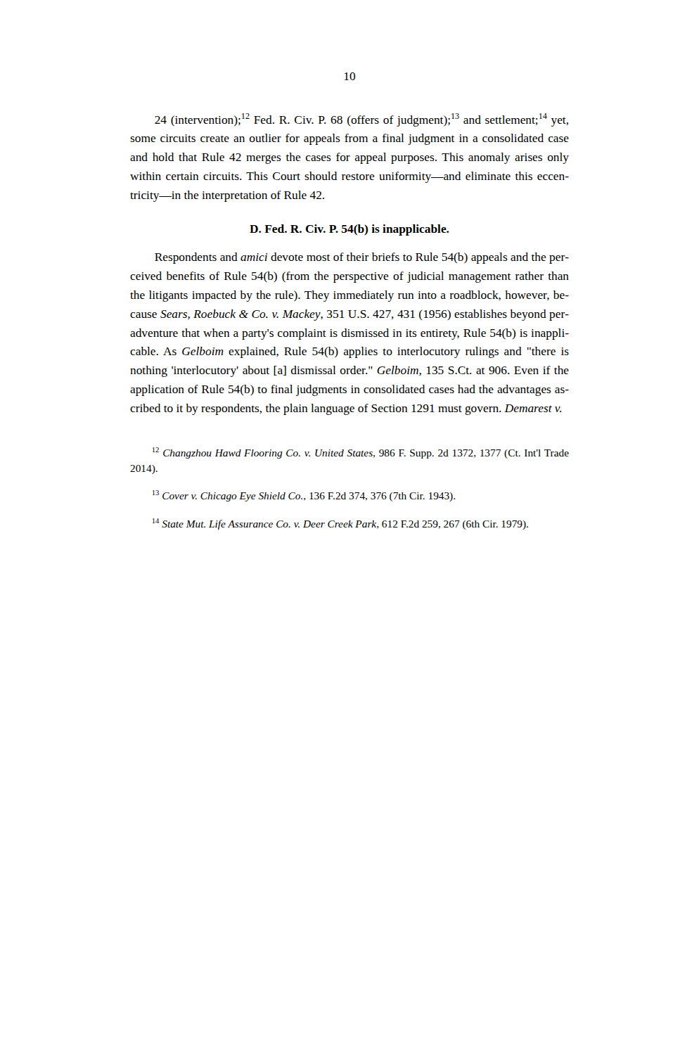10
24 (intervention);12 Fed. R. Civ. P. 68 (offers of judgment);13 and settlement;14 yet, some circuits create an outlier for appeals from a final judgment in a consolidated case and hold that Rule 42 merges the cases for appeal purposes. This anomaly arises only within certain circuits. This Court should restore uniformity—and eliminate this eccentricity—in the interpretation of Rule 42.
D. Fed. R. Civ. P. 54(b) is inapplicable.
Respondents and amici devote most of their briefs to Rule 54(b) appeals and the perceived benefits of Rule 54(b) (from the perspective of judicial management rather than the litigants impacted by the rule). They immediately run into a roadblock, however, because Sears, Roebuck & Co. v. Mackey, 351 U.S. 427, 431 (1956) establishes beyond peradventure that when a party's complaint is dismissed in its entirety, Rule 54(b) is inapplicable. As Gelboim explained, Rule 54(b) applies to interlocutory rulings and "there is nothing 'interlocutory' about [a] dismissal order." Gelboim, 135 S.Ct. at 906. Even if the application of Rule 54(b) to final judgments in consolidated cases had the advantages ascribed to it by respondents, the plain language of Section 1291 must govern. Demarest v.
12 Changzhou Hawd Flooring Co. v. United States, 986 F. Supp. 2d 1372, 1377 (Ct. Int'l Trade 2014).
13 Cover v. Chicago Eye Shield Co., 136 F.2d 374, 376 (7th Cir. 1943).
14 State Mut. Life Assurance Co. v. Deer Creek Park, 612 F.2d 259, 267 (6th Cir. 1979).